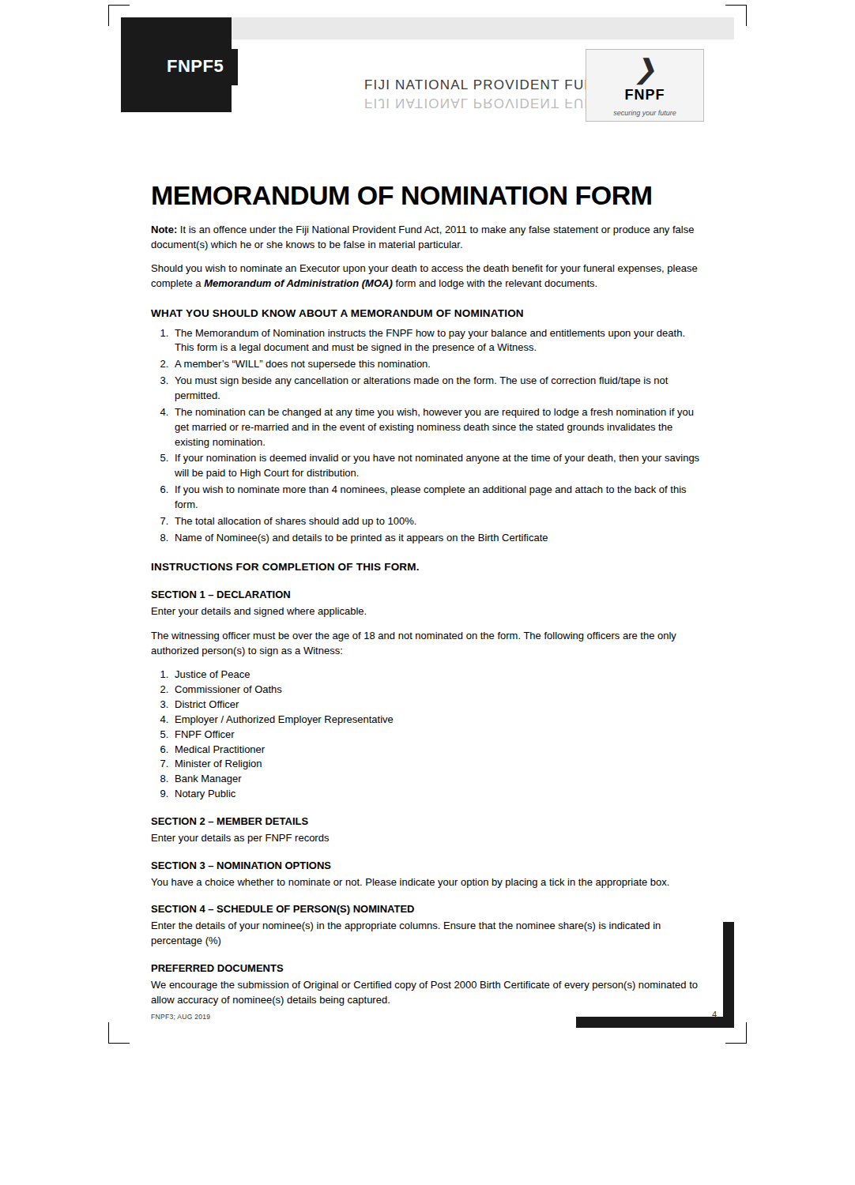FNPF5
FIJI NATIONAL PROVIDENT FUND FIJI NATIONAL PROVIDENT FUND
❯
FNPF
securing your future
MEMORANDUM OF NOMINATION FORM
Note: It is an offence under the Fiji National Provident Fund Act, 2011 to make any false statement or produce any false document(s) which he or she knows to be false in material particular.
Should you wish to nominate an Executor upon your death to access the death benefit for your funeral expenses, please complete a Memorandum of Administration (MOA) form and lodge with the relevant documents.
WHAT YOU SHOULD KNOW ABOUT A MEMORANDUM OF NOMINATION
The Memorandum of Nomination instructs the FNPF how to pay your balance and entitlements upon your death. This form is a legal document and must be signed in the presence of a Witness.
A member’s “WILL” does not supersede this nomination.
You must sign beside any cancellation or alterations made on the form. The use of correction fluid/tape is not permitted.
The nomination can be changed at any time you wish, however you are required to lodge a fresh nomination if you get married or re-married and in the event of existing nominess death since the stated grounds invalidates the existing nomination.
If your nomination is deemed invalid or you have not nominated anyone at the time of your death, then your savings will be paid to High Court for distribution.
If you wish to nominate more than 4 nominees, please complete an additional page and attach to the back of this form.
The total allocation of shares should add up to 100%.
Name of Nominee(s) and details to be printed as it appears on the Birth Certificate
INSTRUCTIONS FOR COMPLETION OF THIS FORM.
SECTION 1 – DECLARATION
Enter your details and signed where applicable.
The witnessing officer must be over the age of 18 and not nominated on the form. The following officers are the only authorized person(s) to sign as a Witness:
Justice of Peace
Commissioner of Oaths
District Officer
Employer / Authorized Employer Representative
FNPF Officer
Medical Practitioner
Minister of Religion
Bank Manager
Notary Public
SECTION 2 – MEMBER DETAILS
Enter your details as per FNPF records
SECTION 3 – NOMINATION OPTIONS
You have a choice whether to nominate or not. Please indicate your option by placing a tick in the appropriate box.
SECTION 4 – SCHEDULE OF PERSON(S) NOMINATED
Enter the details of your nominee(s) in the appropriate columns. Ensure that the nominee share(s) is indicated in percentage (%)
PREFERRED DOCUMENTS
We encourage the submission of Original or Certified copy of Post 2000 Birth Certificate of every person(s) nominated to allow accuracy of nominee(s) details being captured.
FNPF3; AUG 2019
4